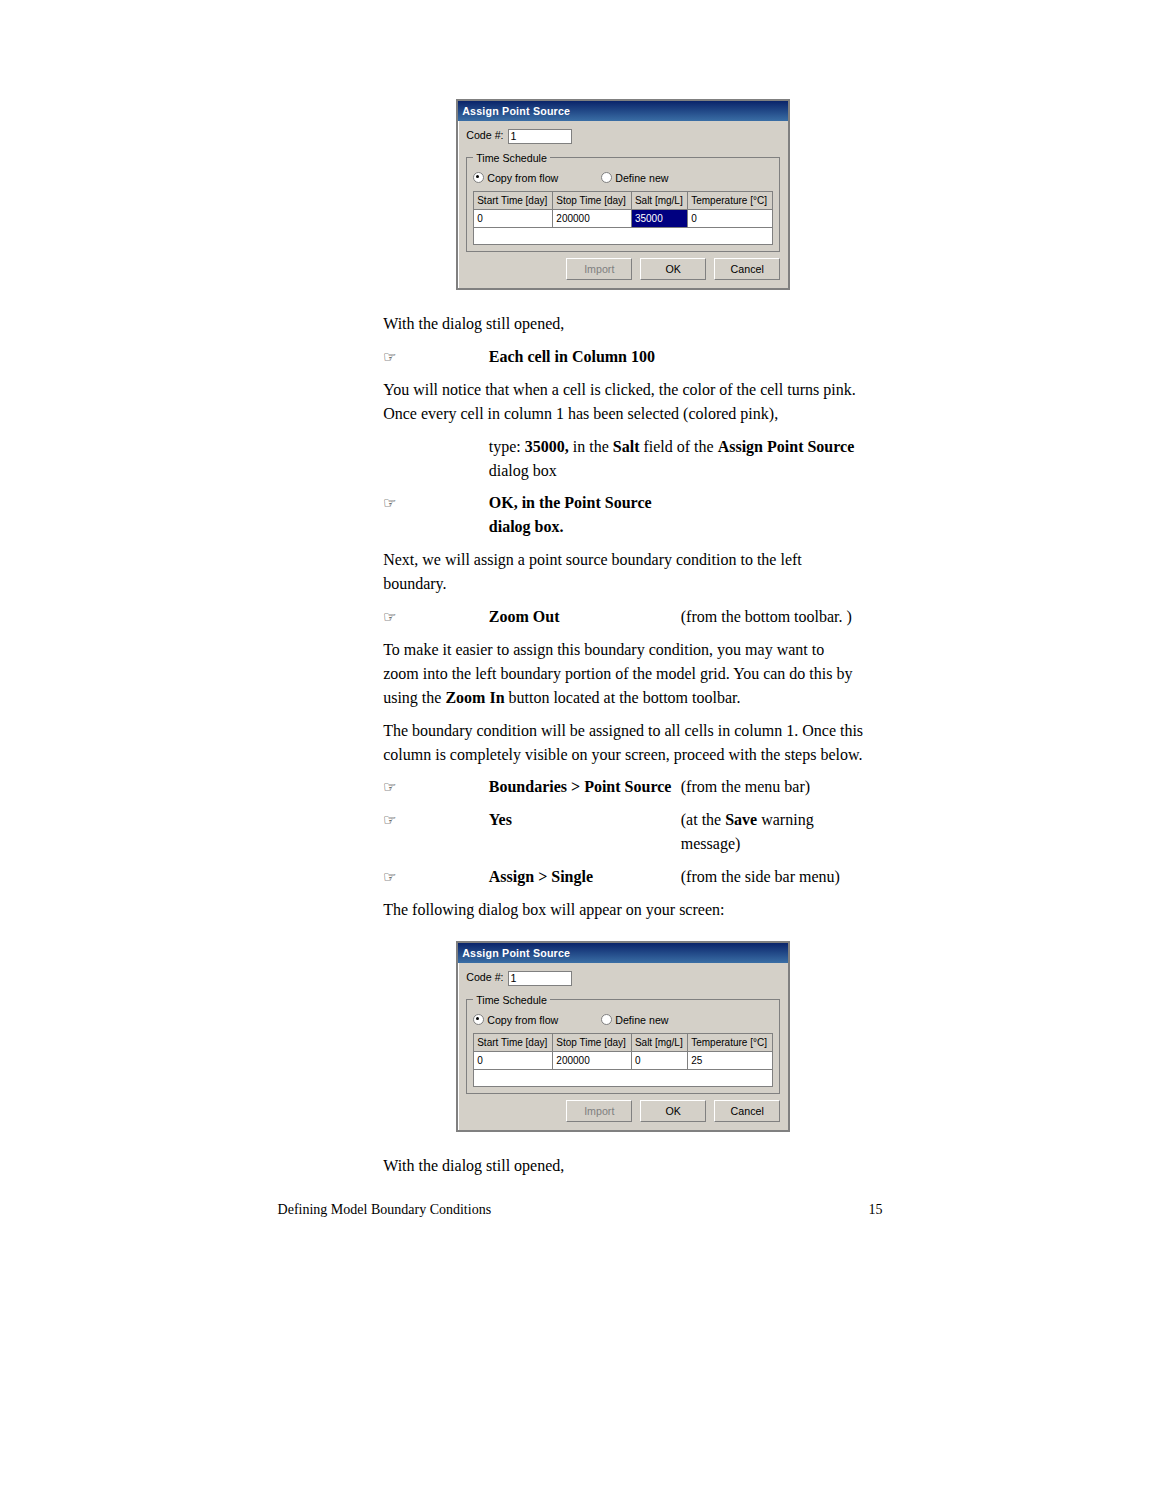Assign Point Source
Code #: 1
Time Schedule
Copy from flow Define new
| Start Time [day] | Stop Time [day] | Salt [mg/L] | Temperature [°C] |
| --- | --- | --- | --- |
| 0 | 200000 | 35000 | 0 |
Import OK Cancel
With the dialog still opened,
☞ Each cell in Column 100
You will notice that when a cell is clicked, the color of the cell turns pink. Once every cell in column 1 has been selected (colored pink),
type: 35000, in the Salt field of the Assign Point Source dialog box
☞ OK, in the Point Source dialog box.
Next, we will assign a point source boundary condition to the left boundary.
☞ Zoom Out (from the bottom toolbar. )
To make it easier to assign this boundary condition, you may want to zoom into the left boundary portion of the model grid. You can do this by using the Zoom In button located at the bottom toolbar.
The boundary condition will be assigned to all cells in column 1. Once this column is completely visible on your screen, proceed with the steps below.
☞ Boundaries > Point Source (from the menu bar)
☞ Yes (at the Save warning message)
☞ Assign > Single (from the side bar menu)
The following dialog box will appear on your screen:
Assign Point Source
Code #: 1
Time Schedule
Copy from flow Define new
| Start Time [day] | Stop Time [day] | Salt [mg/L] | Temperature [°C] |
| --- | --- | --- | --- |
| 0 | 200000 | 0 | 25 |
Import OK Cancel
With the dialog still opened,
Defining Model Boundary Conditions 15